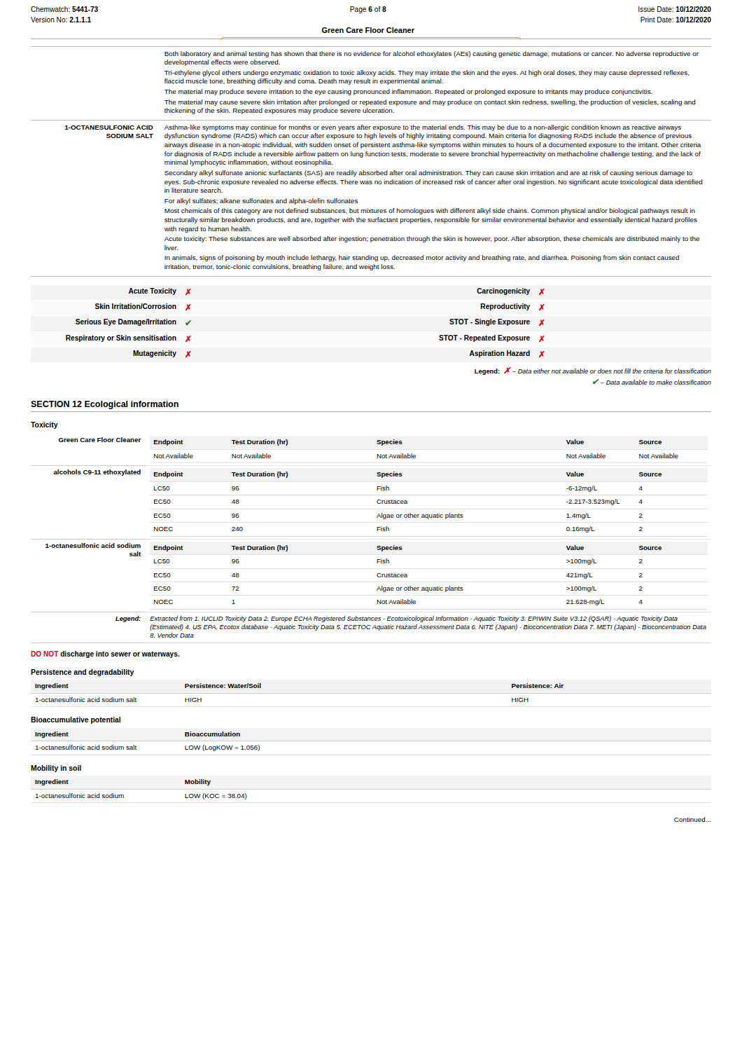Chemwatch: 5441-73
Version No: 2.1.1.1
Page 6 of 8
Green Care Floor Cleaner
Issue Date: 10/12/2020
Print Date: 10/12/2020
| | Both laboratory and animal testing has shown that there is no evidence for alcohol ethoxylates (AEs) causing genetic damage, mutations or cancer. No adverse reproductive or developmental effects were observed. Tri-ethylene glycol ethers undergo enzymatic oxidation to toxic alkoxy acids. They may irritate the skin and the eyes. At high oral doses, they may cause depressed reflexes, flaccid muscle tone, breathing difficulty and coma. Death may result in experimental animal. The material may produce severe irritation to the eye causing pronounced inflammation. Repeated or prolonged exposure to irritants may produce conjunctivitis. The material may cause severe skin irritation after prolonged or repeated exposure and may produce on contact skin redness, swelling, the production of vesicles, scaling and thickening of the skin. Repeated exposures may produce severe ulceration. |
| 1-OCTANESULFONIC ACID SODIUM SALT | Asthma-like symptoms may continue for months or even years after exposure to the material ends. This may be due to a non-allergic condition known as reactive airways dysfunction syndrome (RADS) which can occur after exposure to high levels of highly irritating compound. Main criteria for diagnosing RADS include the absence of previous airways disease in a non-atopic individual, with sudden onset of persistent asthma-like symptoms within minutes to hours of a documented exposure to the irritant. Other criteria for diagnosis of RADS include a reversible airflow pattern on lung function tests, moderate to severe bronchial hyperreactivity on methacholine challenge testing, and the lack of minimal lymphocytic inflammation, without eosinophilia. Secondary alkyl sulfonate anionic surfactants (SAS) are readily absorbed after oral administration. They can cause skin irritation and are at risk of causing serious damage to eyes. Sub-chronic exposure revealed no adverse effects. There was no indication of increased risk of cancer after oral ingestion. No significant acute toxicological data identified in literature search. For alkyl sulfates; alkane sulfonates and alpha-olefin sulfonates Most chemicals of this category are not defined substances, but mixtures of homologues with different alkyl side chains. Common physical and/or biological pathways result in structurally similar breakdown products, and are, together with the surfactant properties, responsible for similar environmental behavior and essentially identical hazard profiles with regard to human health. Acute toxicity: These substances are well absorbed after ingestion; penetration through the skin is however, poor. After absorption, these chemicals are distributed mainly to the liver. In animals, signs of poisoning by mouth include lethargy, hair standing up, decreased motor activity and breathing rate, and diarrhea. Poisoning from skin contact caused irritation, tremor, tonic-clonic convulsions, breathing failure, and weight loss. |
| Acute Toxicity | ✗ | Carcinogenicity | ✗ |
| Skin Irritation/Corrosion | ✗ | Reproductivity | ✗ |
| Serious Eye Damage/Irritation | ✔ | STOT - Single Exposure | ✗ |
| Respiratory or Skin sensitisation | ✗ | STOT - Repeated Exposure | ✗ |
| Mutagenicity | ✗ | Aspiration Hazard | ✗ |
Legend: ✗ – Data either not available or does not fill the criteria for classification
✔ – Data available to make classification
SECTION 12 Ecological information
Toxicity
| Green Care Floor Cleaner | / Endpoint / Test Duration (hr) / Species / Value / Source / / --- / --- / --- / --- / --- / / Not Available / Not Available / Not Available / Not Available / Not Available / |
| alcohols C9-11 ethoxylated | / Endpoint / Test Duration (hr) / Species / Value / Source / / --- / --- / --- / --- / --- / / LC50 / 96 / Fish / -6-12mg/L / 4 / / EC50 / 48 / Crustacea / -2.217-3.523mg/L / 4 / / EC50 / 96 / Algae or other aquatic plants / 1.4mg/L / 2 / / NOEC / 240 / Fish / 0.16mg/L / 2 / |
| 1-octanesulfonic acid sodium salt | / Endpoint / Test Duration (hr) / Species / Value / Source / / --- / --- / --- / --- / --- / / LC50 / 96 / Fish / >100mg/L / 2 / / EC50 / 48 / Crustacea / 421mg/L / 2 / / EC50 / 72 / Algae or other aquatic plants / >100mg/L / 2 / / NOEC / 1 / Not Available / 21.628-mg/L / 4 / |
| Legend: | Extracted from 1. IUCLID Toxicity Data 2. Europe ECHA Registered Substances - Ecotoxicological Information - Aquatic Toxicity 3. EPIWIN Suite V3.12 (QSAR) - Aquatic Toxicity Data (Estimated) 4. US EPA, Ecotox database - Aquatic Toxicity Data 5. ECETOC Aquatic Hazard Assessment Data 6. NITE (Japan) - Bioconcentration Data 7. METI (Japan) - Bioconcentration Data 8. Vendor Data |
DO NOT discharge into sewer or waterways.
Persistence and degradability
| Ingredient | Persistence: Water/Soil | Persistence: Air |
| --- | --- | --- |
| 1-octanesulfonic acid sodium salt | HIGH | HIGH |
Bioaccumulative potential
| Ingredient | Bioaccumulation |
| --- | --- |
| 1-octanesulfonic acid sodium salt | LOW (LogKOW = 1.056) |
Mobility in soil
| Ingredient | Mobility |
| --- | --- |
| 1-octanesulfonic acid sodium | LOW (KOC = 38.04) |
Continued...